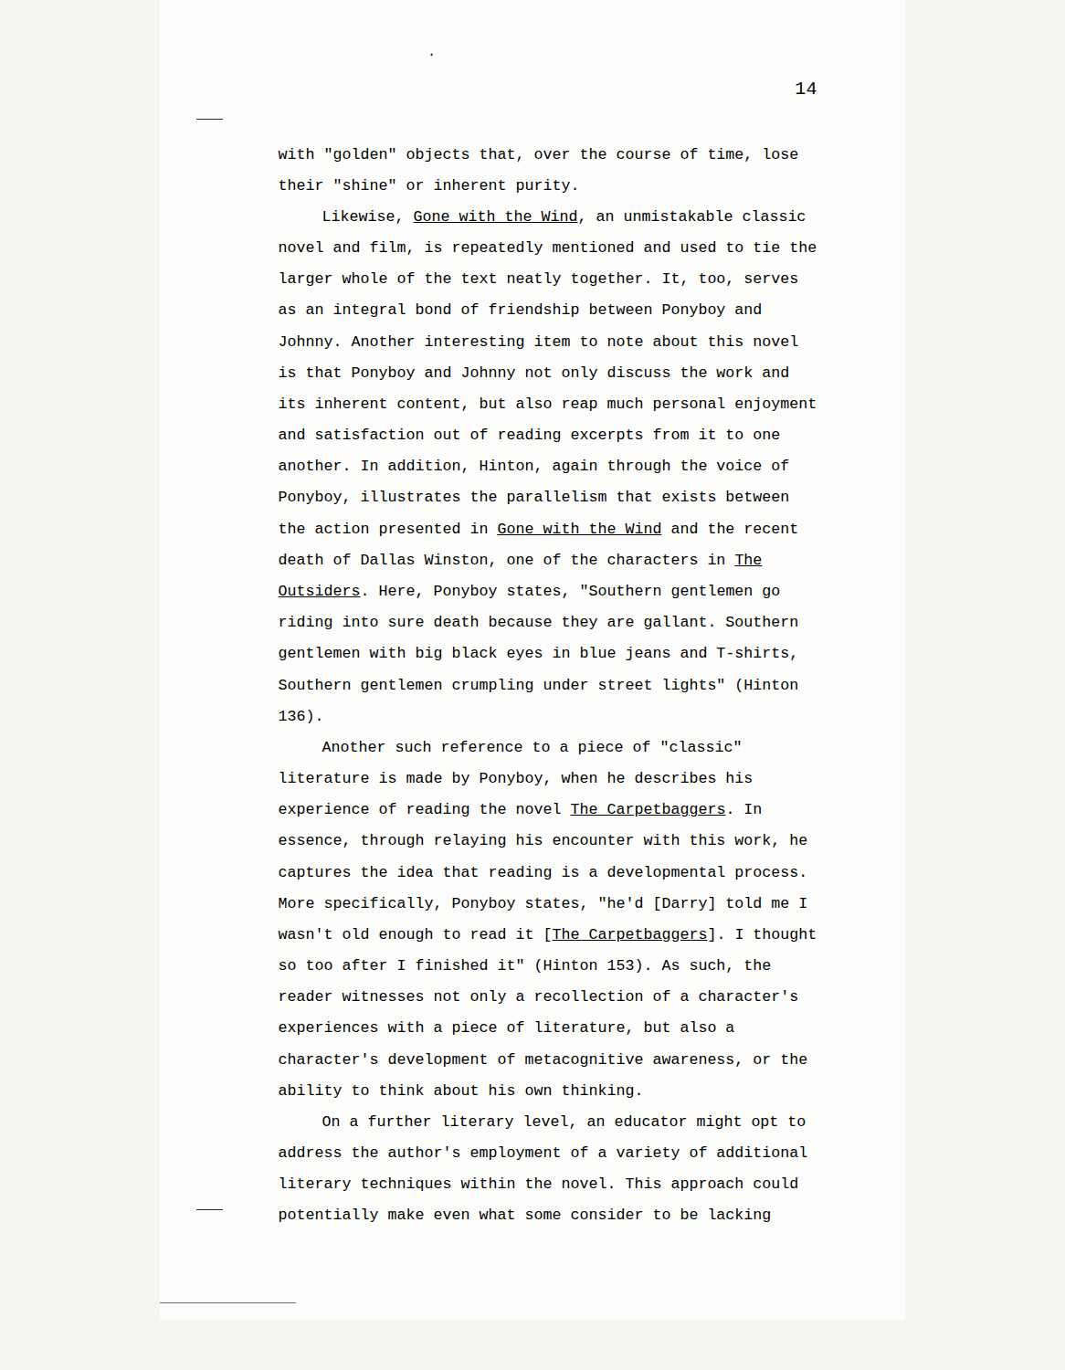.
14
with "golden" objects that, over the course of time, lose their "shine" or inherent purity.
Likewise, Gone with the Wind, an unmistakable classic novel and film, is repeatedly mentioned and used to tie the larger whole of the text neatly together. It, too, serves as an integral bond of friendship between Ponyboy and Johnny. Another interesting item to note about this novel is that Ponyboy and Johnny not only discuss the work and its inherent content, but also reap much personal enjoyment and satisfaction out of reading excerpts from it to one another. In addition, Hinton, again through the voice of Ponyboy, illustrates the parallelism that exists between the action presented in Gone with the Wind and the recent death of Dallas Winston, one of the characters in The Outsiders. Here, Ponyboy states, "Southern gentlemen go riding into sure death because they are gallant. Southern gentlemen with big black eyes in blue jeans and T-shirts, Southern gentlemen crumpling under street lights" (Hinton 136).
Another such reference to a piece of "classic" literature is made by Ponyboy, when he describes his experience of reading the novel The Carpetbaggers. In essence, through relaying his encounter with this work, he captures the idea that reading is a developmental process. More specifically, Ponyboy states, "he'd [Darry] told me I wasn't old enough to read it [The Carpetbaggers]. I thought so too after I finished it" (Hinton 153). As such, the reader witnesses not only a recollection of a character's experiences with a piece of literature, but also a character's development of metacognitive awareness, or the ability to think about his own thinking.
On a further literary level, an educator might opt to address the author's employment of a variety of additional literary techniques within the novel. This approach could potentially make even what some consider to be lacking